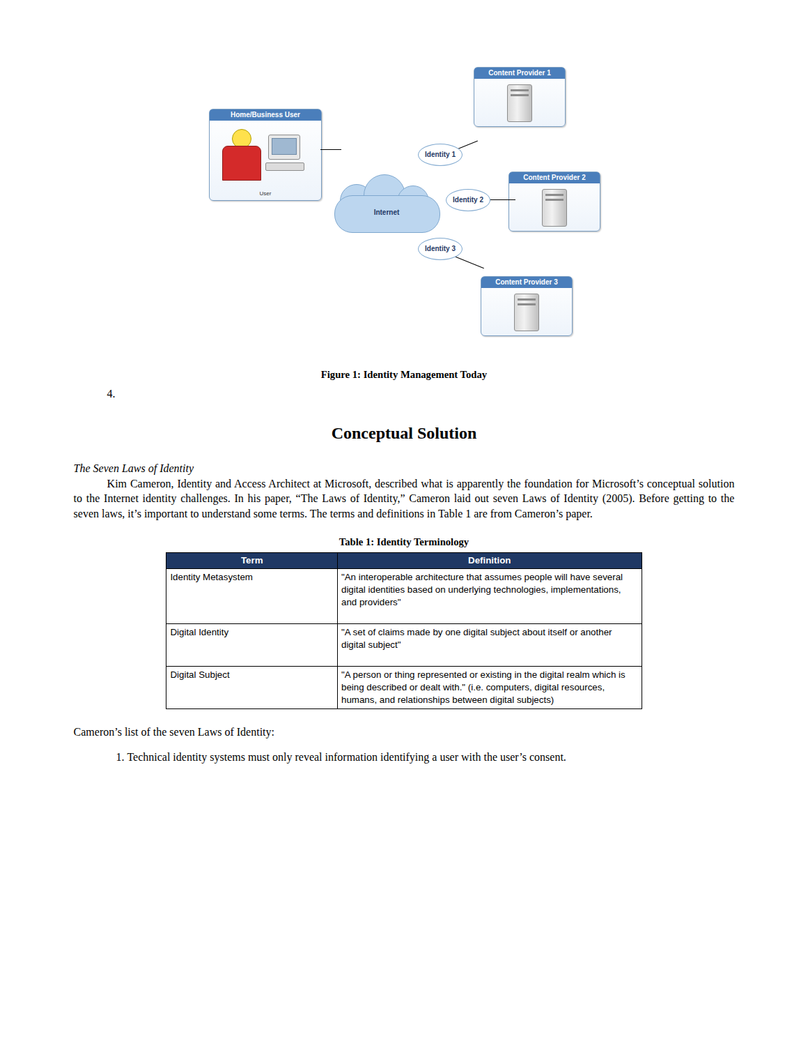Content Provider 1
Content Provider 2
Content Provider 3
Home/Business User
User
Internet
Identity 1
Identity 2
Identity 3
Figure 1: Identity Management Today
4.
Conceptual Solution
The Seven Laws of Identity
Kim Cameron, Identity and Access Architect at Microsoft, described what is apparently the foundation for Microsoft’s conceptual solution to the Internet identity challenges. In his paper, “The Laws of Identity,” Cameron laid out seven Laws of Identity (2005). Before getting to the seven laws, it’s important to understand some terms. The terms and definitions in Table 1 are from Cameron’s paper.
Table 1: Identity Terminology
| Term | Definition |
| --- | --- |
| Identity Metasystem | "An interoperable architecture that assumes people will have several digital identities based on underlying technologies, implementations, and providers" |
| Digital Identity | "A set of claims made by one digital subject about itself or another digital subject" |
| Digital Subject | "A person or thing represented or existing in the digital realm which is being described or dealt with." (i.e. computers, digital resources, humans, and relationships between digital subjects) |
Cameron’s list of the seven Laws of Identity:
Technical identity systems must only reveal information identifying a user with the user’s consent.